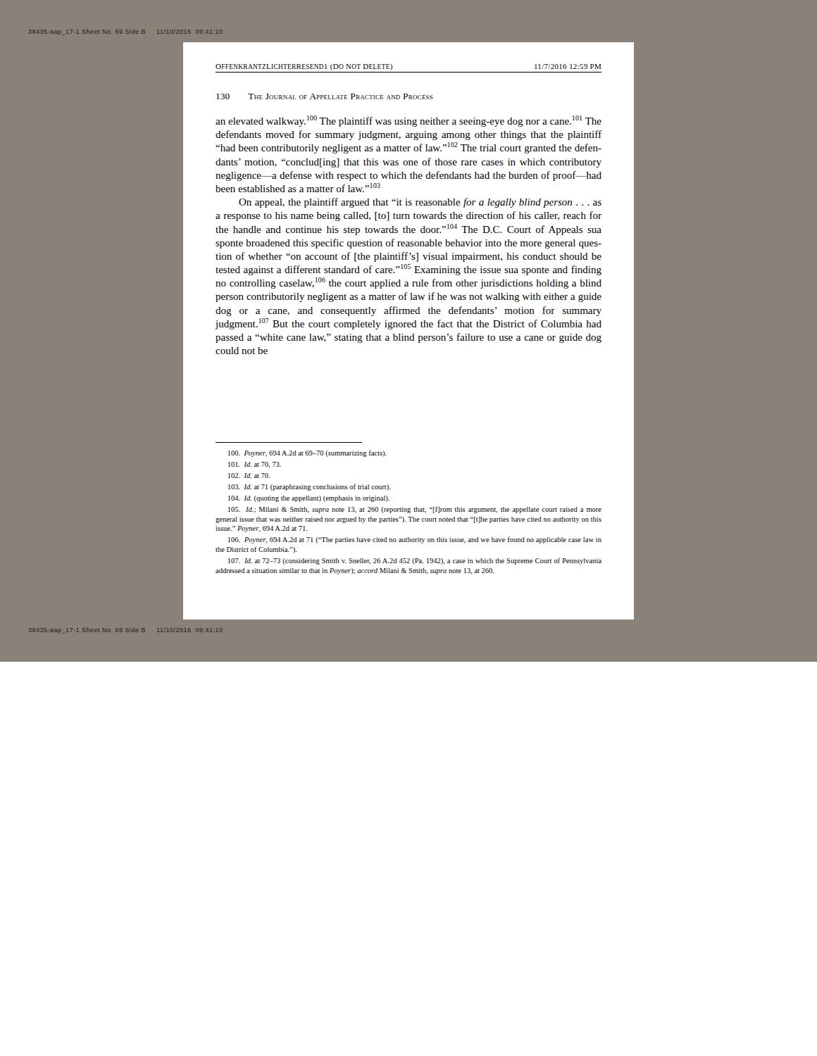38435-aap_17-1 Sheet No. 69 Side B 11/10/2016 09:41:10
OFFENKRANTZLICHTERRESEND1 (DO NOT DELETE) 11/7/2016 12:59 PM
130 The Journal of Appellate Practice and Process
an elevated walkway.100 The plaintiff was using neither a seeing-eye dog nor a cane.101 The defendants moved for summary judgment, arguing among other things that the plaintiff “had been contributorily negligent as a matter of law.”102 The trial court granted the defendants’ motion, “conclud[ing] that this was one of those rare cases in which contributory negligence—a defense with respect to which the defendants had the burden of proof—had been established as a matter of law.”103
On appeal, the plaintiff argued that “it is reasonable for a legally blind person . . . as a response to his name being called, [to] turn towards the direction of his caller, reach for the handle and continue his step towards the door.”104 The D.C. Court of Appeals sua sponte broadened this specific question of reasonable behavior into the more general question of whether “on account of [the plaintiff’s] visual impairment, his conduct should be tested against a different standard of care.”105 Examining the issue sua sponte and finding no controlling caselaw,106 the court applied a rule from other jurisdictions holding a blind person contributorily negligent as a matter of law if he was not walking with either a guide dog or a cane, and consequently affirmed the defendants’ motion for summary judgment.107 But the court completely ignored the fact that the District of Columbia had passed a “white cane law,” stating that a blind person’s failure to use a cane or guide dog could not be
100. Poyner, 694 A.2d at 69–70 (summarizing facts).
101. Id. at 70, 73.
102. Id. at 70.
103. Id. at 71 (paraphrasing conclusions of trial court).
104. Id. (quoting the appellant) (emphasis in original).
105. Id.; Milani & Smith, supra note 13, at 260 (reporting that, “[f]rom this argument, the appellate court raised a more general issue that was neither raised nor argued by the parties”). The court noted that “[t]he parties have cited no authority on this issue.” Poyner, 694 A.2d at 71.
106. Poyner, 694 A.2d at 71 (“The parties have cited no authority on this issue, and we have found no applicable case law in the District of Columbia.”).
107. Id. at 72–73 (considering Smith v. Sneller, 26 A.2d 452 (Pa. 1942), a case in which the Supreme Court of Pennsylvania addressed a situation similar to that in Poyner); accord Milani & Smith, supra note 13, at 260.
38435-aap_17-1 Sheet No. 69 Side B 11/10/2016 09:41:10